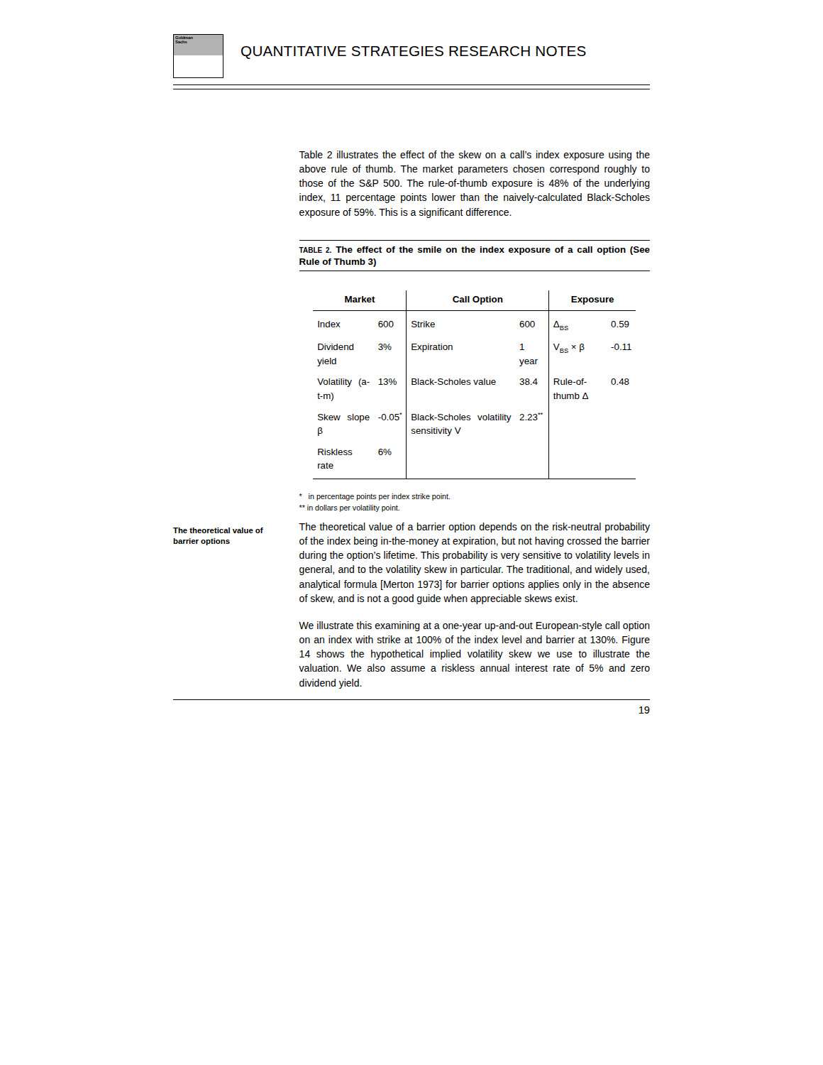Goldman
Sachs
QUANTITATIVE STRATEGIES RESEARCH NOTES
The theoretical value of barrier options
Table 2 illustrates the effect of the skew on a call’s index exposure using the above rule of thumb. The market parameters chosen correspond roughly to those of the S&P 500. The rule-of-thumb exposure is 48% of the underlying index, 11 percentage points lower than the naively-calculated Black-Scholes exposure of 59%. This is a significant difference.
TABLE 2. The effect of the smile on the index exposure of a call option (See Rule of Thumb 3)
| Market | Call Option | Exposure |
| --- | --- | --- |
| Index | 600 | Strike | 600 | Δ BS | 0.59 |
| Dividend yield | 3% | Expiration | 1 year | V BS × β | -0.11 |
| Volatility (a-t-m) | 13% | Black-Scholes value | 38.4 | Rule-of-thumb Δ | 0.48 |
| Skew slope β | -0.05 * | Black-Scholes volatility sensitivity V | 2.23 ** | | |
| Riskless rate | 6% | | | | |
* in percentage points per index strike point.
** in dollars per volatility point.
The theoretical value of a barrier option depends on the risk-neutral probability of the index being in-the-money at expiration, but not having crossed the barrier during the option’s lifetime. This probability is very sensitive to volatility levels in general, and to the volatility skew in particular. The traditional, and widely used, analytical formula [Merton 1973] for barrier options applies only in the absence of skew, and is not a good guide when appreciable skews exist.
We illustrate this examining at a one-year up-and-out European-style call option on an index with strike at 100% of the index level and barrier at 130%. Figure 14 shows the hypothetical implied volatility skew we use to illustrate the valuation. We also assume a riskless annual interest rate of 5% and zero dividend yield.
19